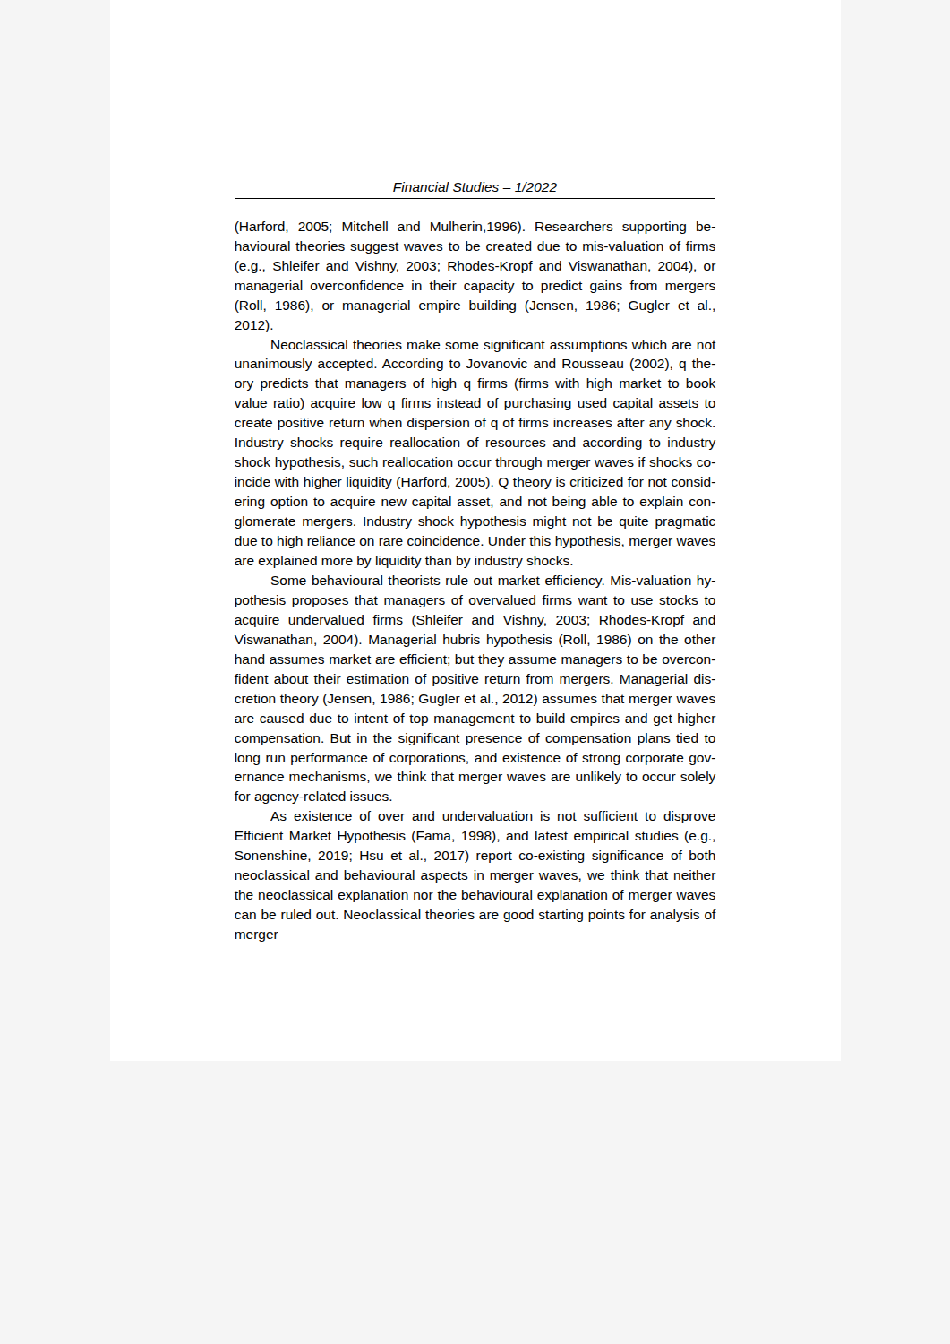Financial Studies – 1/2022
(Harford, 2005; Mitchell and Mulherin,1996). Researchers supporting behavioural theories suggest waves to be created due to mis-valuation of firms (e.g., Shleifer and Vishny, 2003; Rhodes-Kropf and Viswanathan, 2004), or managerial overconfidence in their capacity to predict gains from mergers (Roll, 1986), or managerial empire building (Jensen, 1986; Gugler et al., 2012).
Neoclassical theories make some significant assumptions which are not unanimously accepted. According to Jovanovic and Rousseau (2002), q theory predicts that managers of high q firms (firms with high market to book value ratio) acquire low q firms instead of purchasing used capital assets to create positive return when dispersion of q of firms increases after any shock. Industry shocks require reallocation of resources and according to industry shock hypothesis, such reallocation occur through merger waves if shocks coincide with higher liquidity (Harford, 2005). Q theory is criticized for not considering option to acquire new capital asset, and not being able to explain conglomerate mergers. Industry shock hypothesis might not be quite pragmatic due to high reliance on rare coincidence. Under this hypothesis, merger waves are explained more by liquidity than by industry shocks.
Some behavioural theorists rule out market efficiency. Mis-valuation hypothesis proposes that managers of overvalued firms want to use stocks to acquire undervalued firms (Shleifer and Vishny, 2003; Rhodes-Kropf and Viswanathan, 2004). Managerial hubris hypothesis (Roll, 1986) on the other hand assumes market are efficient; but they assume managers to be overconfident about their estimation of positive return from mergers. Managerial discretion theory (Jensen, 1986; Gugler et al., 2012) assumes that merger waves are caused due to intent of top management to build empires and get higher compensation. But in the significant presence of compensation plans tied to long run performance of corporations, and existence of strong corporate governance mechanisms, we think that merger waves are unlikely to occur solely for agency-related issues.
As existence of over and undervaluation is not sufficient to disprove Efficient Market Hypothesis (Fama, 1998), and latest empirical studies (e.g., Sonenshine, 2019; Hsu et al., 2017) report co-existing significance of both neoclassical and behavioural aspects in merger waves, we think that neither the neoclassical explanation nor the behavioural explanation of merger waves can be ruled out. Neoclassical theories are good starting points for analysis of merger